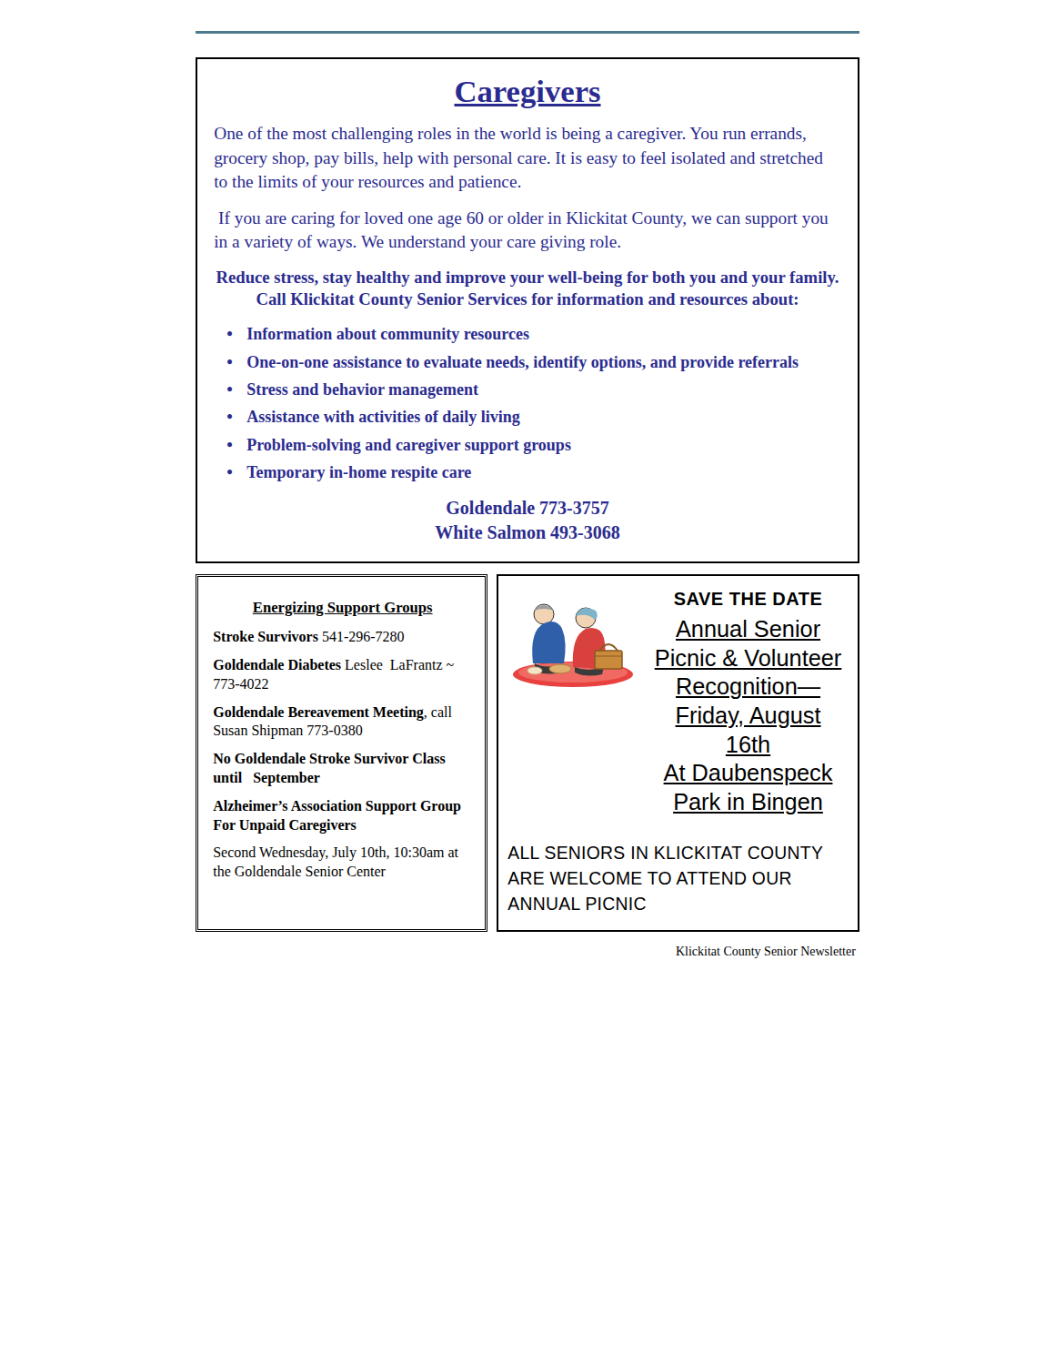Caregivers
One of the most challenging roles in the world is being a caregiver. You run errands, grocery shop, pay bills, help with personal care. It is easy to feel isolated and stretched to the limits of your resources and patience.
If you are caring for loved one age 60 or older in Klickitat County, we can support you in a variety of ways. We understand your care giving role.
Reduce stress, stay healthy and improve your well-being for both you and your family.
Call Klickitat County Senior Services for information and resources about:
Information about community resources
One-on-one assistance to evaluate needs, identify options, and provide referrals
Stress and behavior management
Assistance with activities of daily living
Problem-solving and caregiver support groups
Temporary in-home respite care
Goldendale 773-3757
White Salmon 493-3068
Energizing Support Groups
Stroke Survivors 541-296-7280
Goldendale Diabetes Leslee LaFrantz ~ 773-4022
Goldendale Bereavement Meeting, call Susan Shipman 773-0380
No Goldendale Stroke Survivor Class until September
Alzheimer’s Association Support Group For Unpaid Caregivers
Second Wednesday, July 10th, 10:30am at the Goldendale Senior Center
SAVE THE DATE
Annual Senior Picnic & Volunteer Recognition—
Friday, August 16th
At Daubenspeck Park in Bingen
ALL SENIORS IN KLICKITAT COUNTY ARE WELCOME TO ATTEND OUR ANNUAL PICNIC
Klickitat County Senior Newsletter